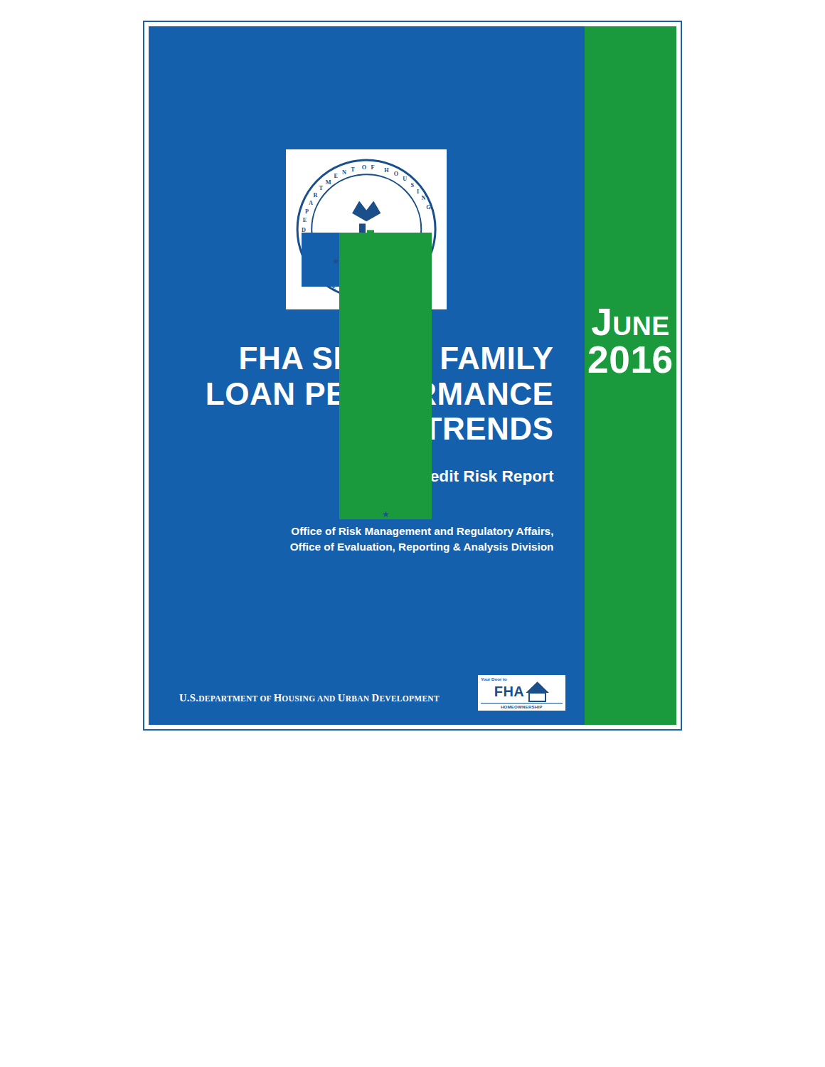U . S . D E P A R T M E N T O F H O U S I N G A N D U R B A N D E V E L O P M E N T
★
★
FHA SINGLE FAMILY
LOAN PERFORMANCE
TRENDS
Credit Risk Report
Office of Risk Management and Regulatory Affairs,
Office of Evaluation, Reporting & Analysis Division
U.S.DEPARTMENT OF HOUSING AND URBAN DEVELOPMENT
Your Door to
FHA
HOMEOWNERSHIP
JUNE
2016